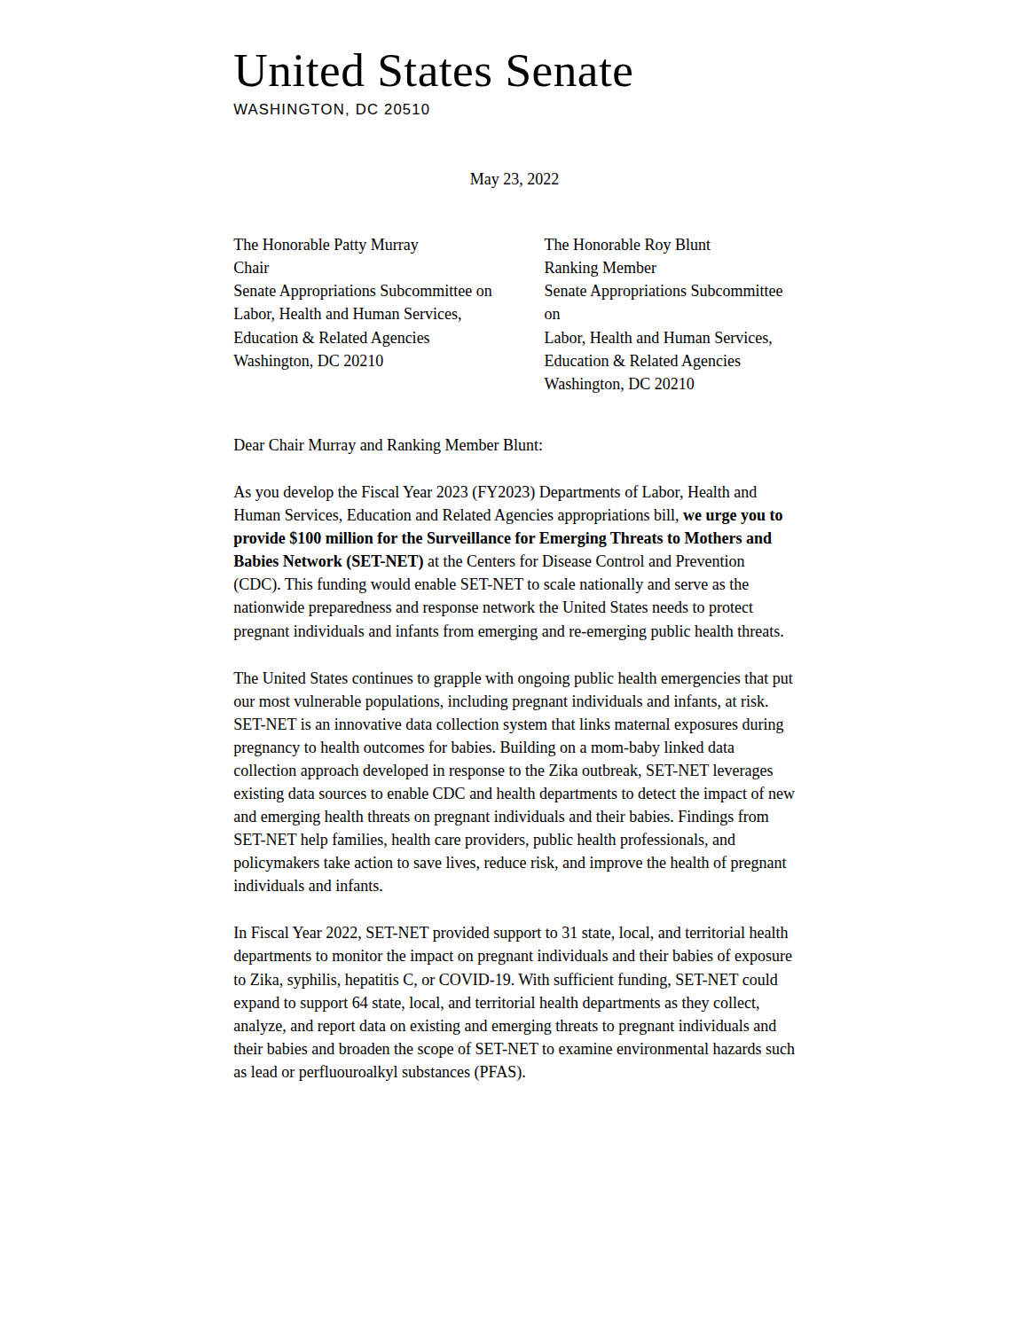United States Senate
WASHINGTON, DC 20510
May 23, 2022
| The Honorable Patty Murray Chair Senate Appropriations Subcommittee on Labor, Health and Human Services, Education & Related Agencies Washington, DC 20210 | The Honorable Roy Blunt Ranking Member Senate Appropriations Subcommittee on Labor, Health and Human Services, Education & Related Agencies Washington, DC 20210 |
Dear Chair Murray and Ranking Member Blunt:
As you develop the Fiscal Year 2023 (FY2023) Departments of Labor, Health and Human Services, Education and Related Agencies appropriations bill, we urge you to provide $100 million for the Surveillance for Emerging Threats to Mothers and Babies Network (SET-NET) at the Centers for Disease Control and Prevention (CDC). This funding would enable SET-NET to scale nationally and serve as the nationwide preparedness and response network the United States needs to protect pregnant individuals and infants from emerging and re-emerging public health threats.
The United States continues to grapple with ongoing public health emergencies that put our most vulnerable populations, including pregnant individuals and infants, at risk. SET-NET is an innovative data collection system that links maternal exposures during pregnancy to health outcomes for babies. Building on a mom-baby linked data collection approach developed in response to the Zika outbreak, SET-NET leverages existing data sources to enable CDC and health departments to detect the impact of new and emerging health threats on pregnant individuals and their babies. Findings from SET-NET help families, health care providers, public health professionals, and policymakers take action to save lives, reduce risk, and improve the health of pregnant individuals and infants.
In Fiscal Year 2022, SET-NET provided support to 31 state, local, and territorial health departments to monitor the impact on pregnant individuals and their babies of exposure to Zika, syphilis, hepatitis C, or COVID-19. With sufficient funding, SET-NET could expand to support 64 state, local, and territorial health departments as they collect, analyze, and report data on existing and emerging threats to pregnant individuals and their babies and broaden the scope of SET-NET to examine environmental hazards such as lead or perfluouroalkyl substances (PFAS).